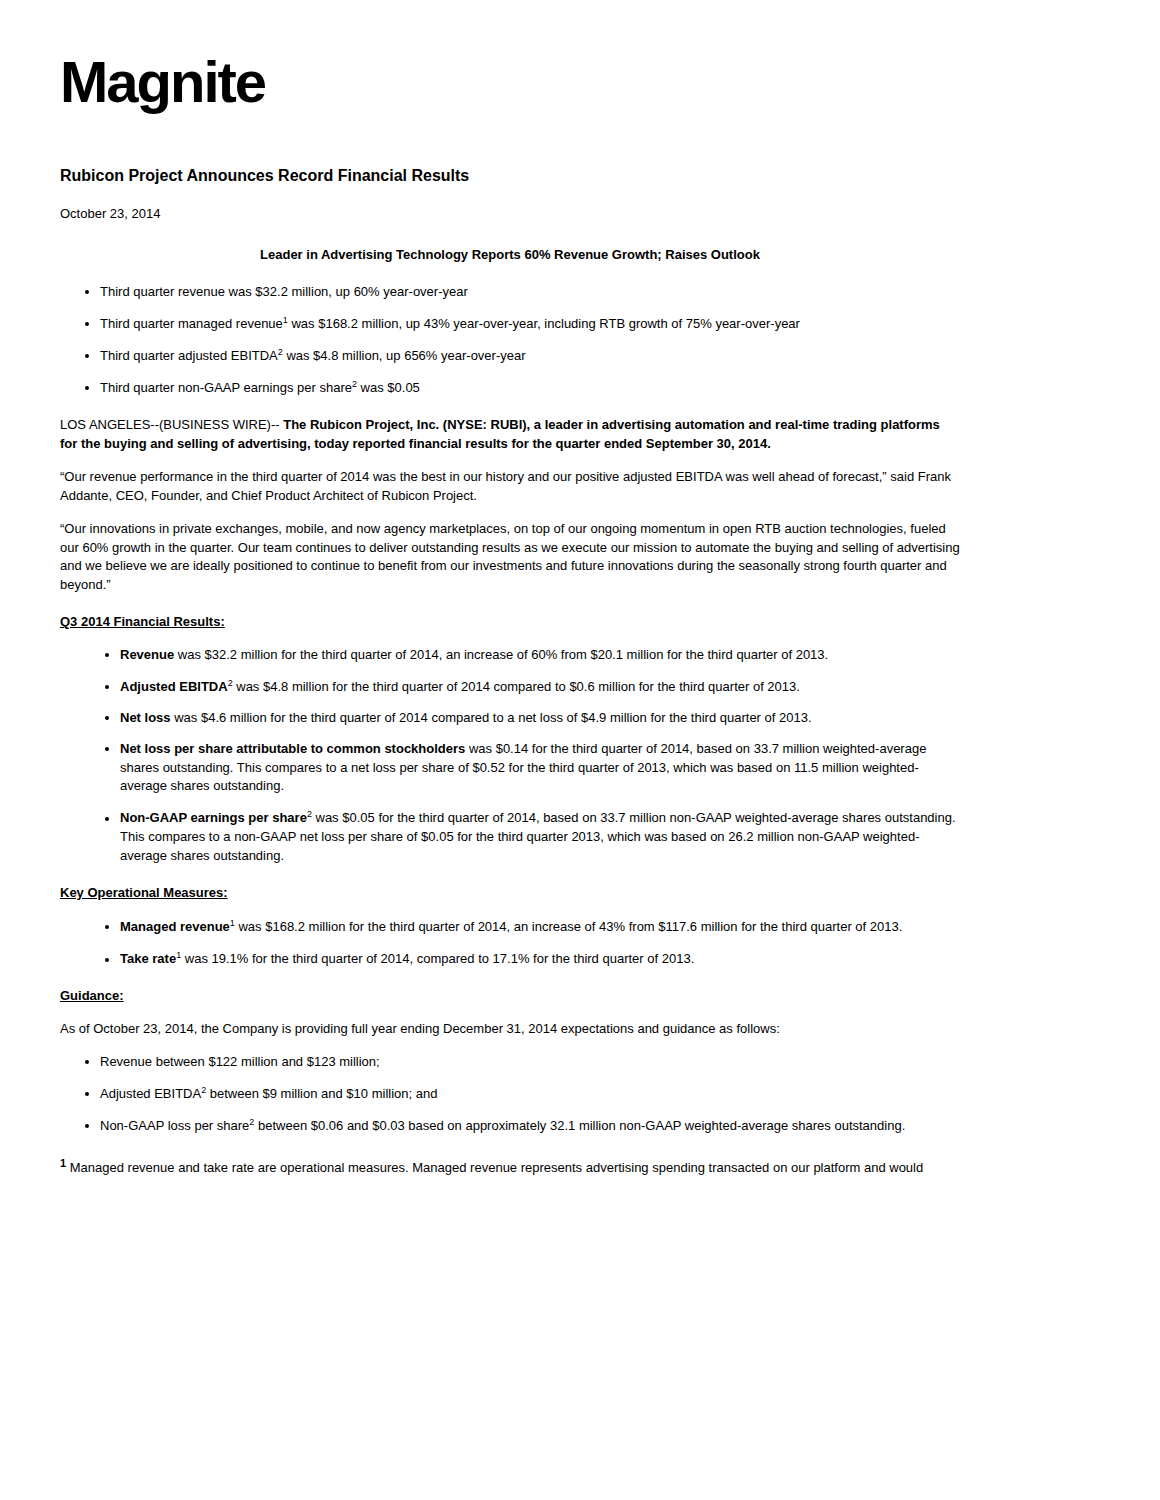Magnite
Rubicon Project Announces Record Financial Results
October 23, 2014
Leader in Advertising Technology Reports 60% Revenue Growth; Raises Outlook
Third quarter revenue was $32.2 million, up 60% year-over-year
Third quarter managed revenue1 was $168.2 million, up 43% year-over-year, including RTB growth of 75% year-over-year
Third quarter adjusted EBITDA2 was $4.8 million, up 656% year-over-year
Third quarter non-GAAP earnings per share2 was $0.05
LOS ANGELES--(BUSINESS WIRE)-- The Rubicon Project, Inc. (NYSE: RUBI), a leader in advertising automation and real-time trading platforms for the buying and selling of advertising, today reported financial results for the quarter ended September 30, 2014.
“Our revenue performance in the third quarter of 2014 was the best in our history and our positive adjusted EBITDA was well ahead of forecast,” said Frank Addante, CEO, Founder, and Chief Product Architect of Rubicon Project.
“Our innovations in private exchanges, mobile, and now agency marketplaces, on top of our ongoing momentum in open RTB auction technologies, fueled our 60% growth in the quarter. Our team continues to deliver outstanding results as we execute our mission to automate the buying and selling of advertising and we believe we are ideally positioned to continue to benefit from our investments and future innovations during the seasonally strong fourth quarter and beyond.”
Q3 2014 Financial Results:
Revenue was $32.2 million for the third quarter of 2014, an increase of 60% from $20.1 million for the third quarter of 2013.
Adjusted EBITDA2 was $4.8 million for the third quarter of 2014 compared to $0.6 million for the third quarter of 2013.
Net loss was $4.6 million for the third quarter of 2014 compared to a net loss of $4.9 million for the third quarter of 2013.
Net loss per share attributable to common stockholders was $0.14 for the third quarter of 2014, based on 33.7 million weighted-average shares outstanding. This compares to a net loss per share of $0.52 for the third quarter of 2013, which was based on 11.5 million weighted-average shares outstanding.
Non-GAAP earnings per share2 was $0.05 for the third quarter of 2014, based on 33.7 million non-GAAP weighted-average shares outstanding. This compares to a non-GAAP net loss per share of $0.05 for the third quarter 2013, which was based on 26.2 million non-GAAP weighted-average shares outstanding.
Key Operational Measures:
Managed revenue1 was $168.2 million for the third quarter of 2014, an increase of 43% from $117.6 million for the third quarter of 2013.
Take rate1 was 19.1% for the third quarter of 2014, compared to 17.1% for the third quarter of 2013.
Guidance:
As of October 23, 2014, the Company is providing full year ending December 31, 2014 expectations and guidance as follows:
Revenue between $122 million and $123 million;
Adjusted EBITDA2 between $9 million and $10 million; and
Non-GAAP loss per share2 between $0.06 and $0.03 based on approximately 32.1 million non-GAAP weighted-average shares outstanding.
1 Managed revenue and take rate are operational measures. Managed revenue represents advertising spending transacted on our platform and would